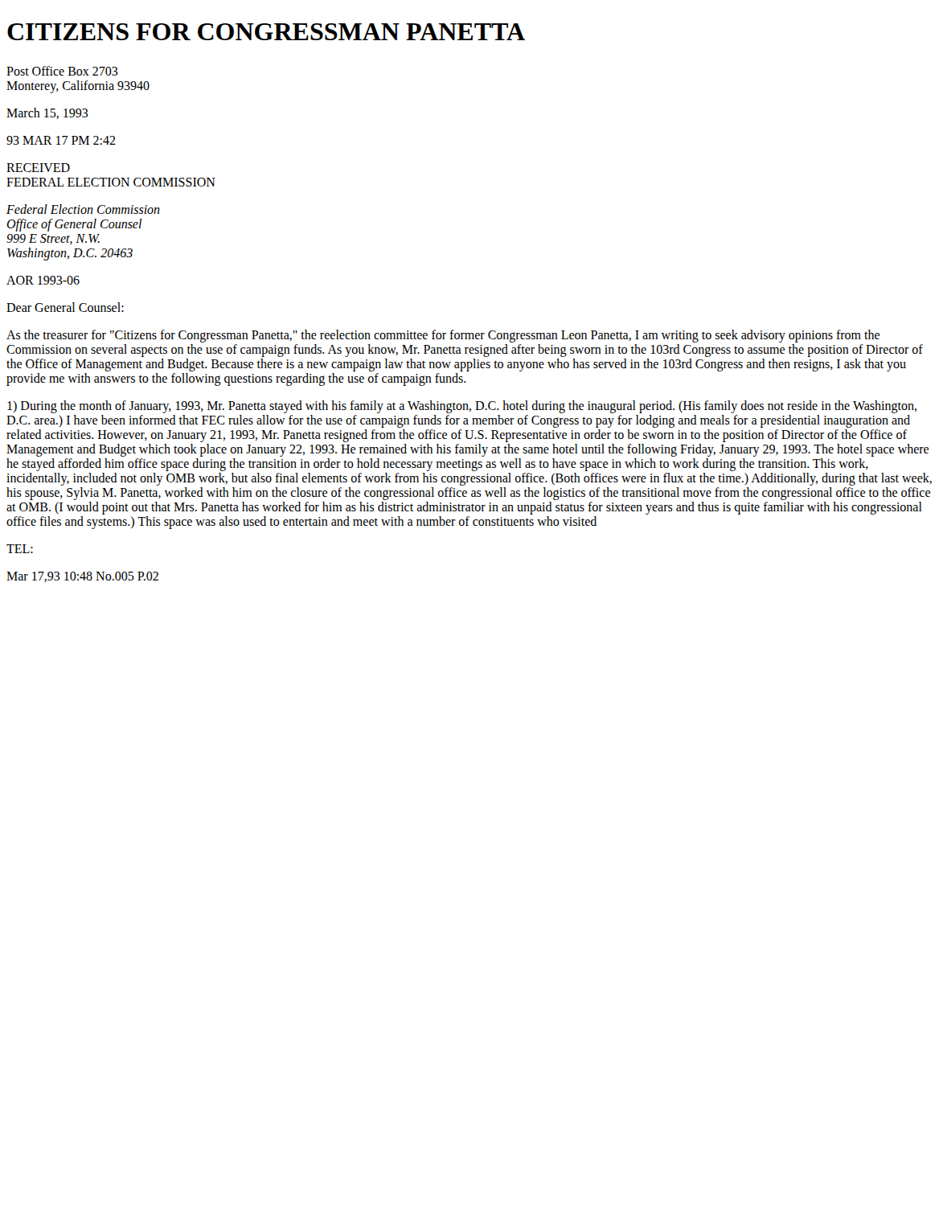CITIZENS FOR CONGRESSMAN PANETTA
Post Office Box 2703
Monterey, California 93940
March 15, 1993
93 MAR 17 PM 2:42
RECEIVED
FEDERAL ELECTION COMMISSION
Federal Election Commission
Office of General Counsel
999 E Street, N.W.
Washington, D.C. 20463
AOR 1993-06
Dear General Counsel:
As the treasurer for "Citizens for Congressman Panetta," the reelection committee for former Congressman Leon Panetta, I am writing to seek advisory opinions from the Commission on several aspects on the use of campaign funds. As you know, Mr. Panetta resigned after being sworn in to the 103rd Congress to assume the position of Director of the Office of Management and Budget. Because there is a new campaign law that now applies to anyone who has served in the 103rd Congress and then resigns, I ask that you provide me with answers to the following questions regarding the use of campaign funds.
1) During the month of January, 1993, Mr. Panetta stayed with his family at a Washington, D.C. hotel during the inaugural period. (His family does not reside in the Washington, D.C. area.) I have been informed that FEC rules allow for the use of campaign funds for a member of Congress to pay for lodging and meals for a presidential inauguration and related activities. However, on January 21, 1993, Mr. Panetta resigned from the office of U.S. Representative in order to be sworn in to the position of Director of the Office of Management and Budget which took place on January 22, 1993. He remained with his family at the same hotel until the following Friday, January 29, 1993. The hotel space where he stayed afforded him office space during the transition in order to hold necessary meetings as well as to have space in which to work during the transition. This work, incidentally, included not only OMB work, but also final elements of work from his congressional office. (Both offices were in flux at the time.) Additionally, during that last week, his spouse, Sylvia M. Panetta, worked with him on the closure of the congressional office as well as the logistics of the transitional move from the congressional office to the office at OMB. (I would point out that Mrs. Panetta has worked for him as his district administrator in an unpaid status for sixteen years and thus is quite familiar with his congressional office files and systems.) This space was also used to entertain and meet with a number of constituents who visited
TEL:
Mar 17,93 10:48 No.005 P.02